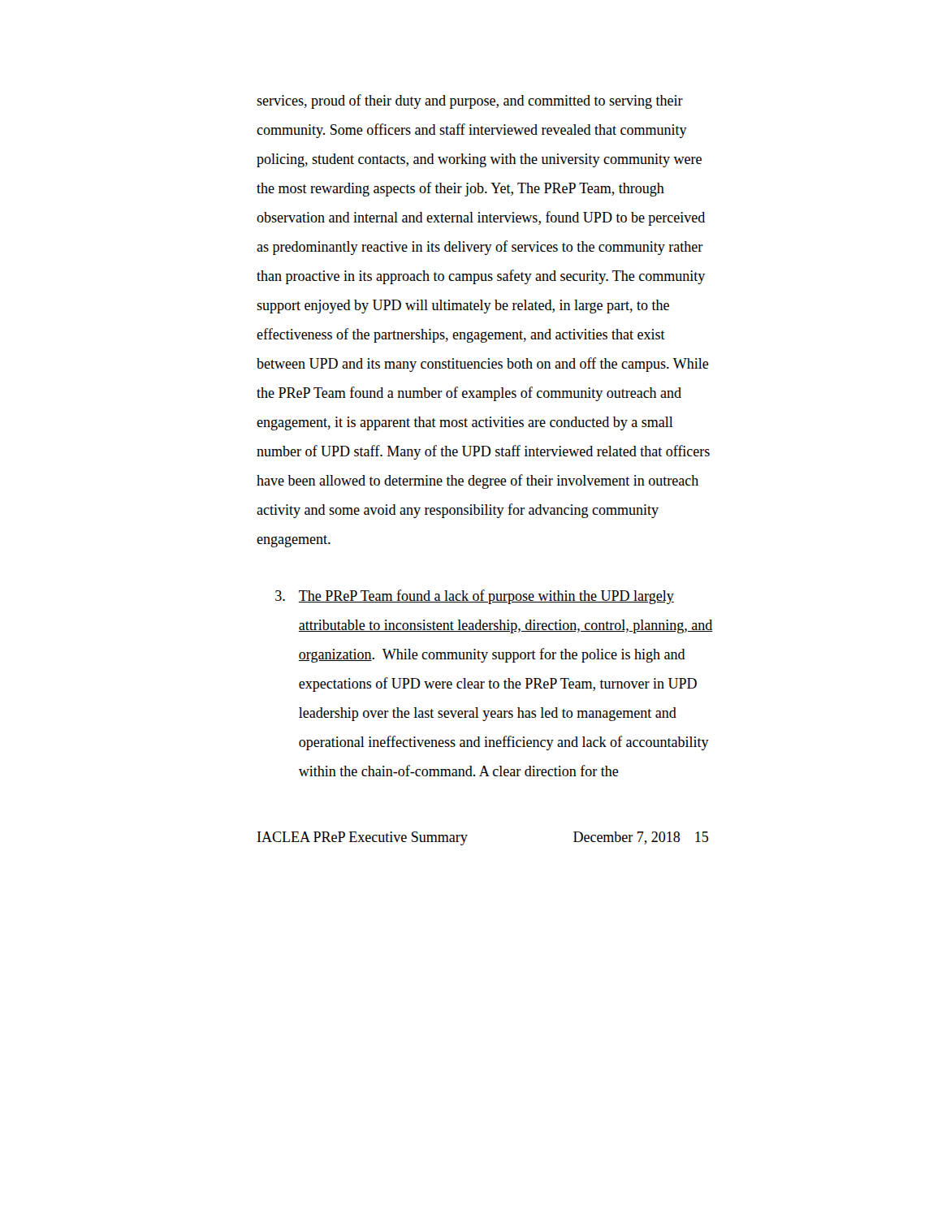services, proud of their duty and purpose, and committed to serving their community. Some officers and staff interviewed revealed that community policing, student contacts, and working with the university community were the most rewarding aspects of their job. Yet, The PReP Team, through observation and internal and external interviews, found UPD to be perceived as predominantly reactive in its delivery of services to the community rather than proactive in its approach to campus safety and security. The community support enjoyed by UPD will ultimately be related, in large part, to the effectiveness of the partnerships, engagement, and activities that exist between UPD and its many constituencies both on and off the campus. While the PReP Team found a number of examples of community outreach and engagement, it is apparent that most activities are conducted by a small number of UPD staff. Many of the UPD staff interviewed related that officers have been allowed to determine the degree of their involvement in outreach activity and some avoid any responsibility for advancing community engagement.
The PReP Team found a lack of purpose within the UPD largely attributable to inconsistent leadership, direction, control, planning, and organization. While community support for the police is high and expectations of UPD were clear to the PReP Team, turnover in UPD leadership over the last several years has led to management and operational ineffectiveness and inefficiency and lack of accountability within the chain-of-command. A clear direction for the
IACLEA PReP Executive Summary December 7, 2018 15